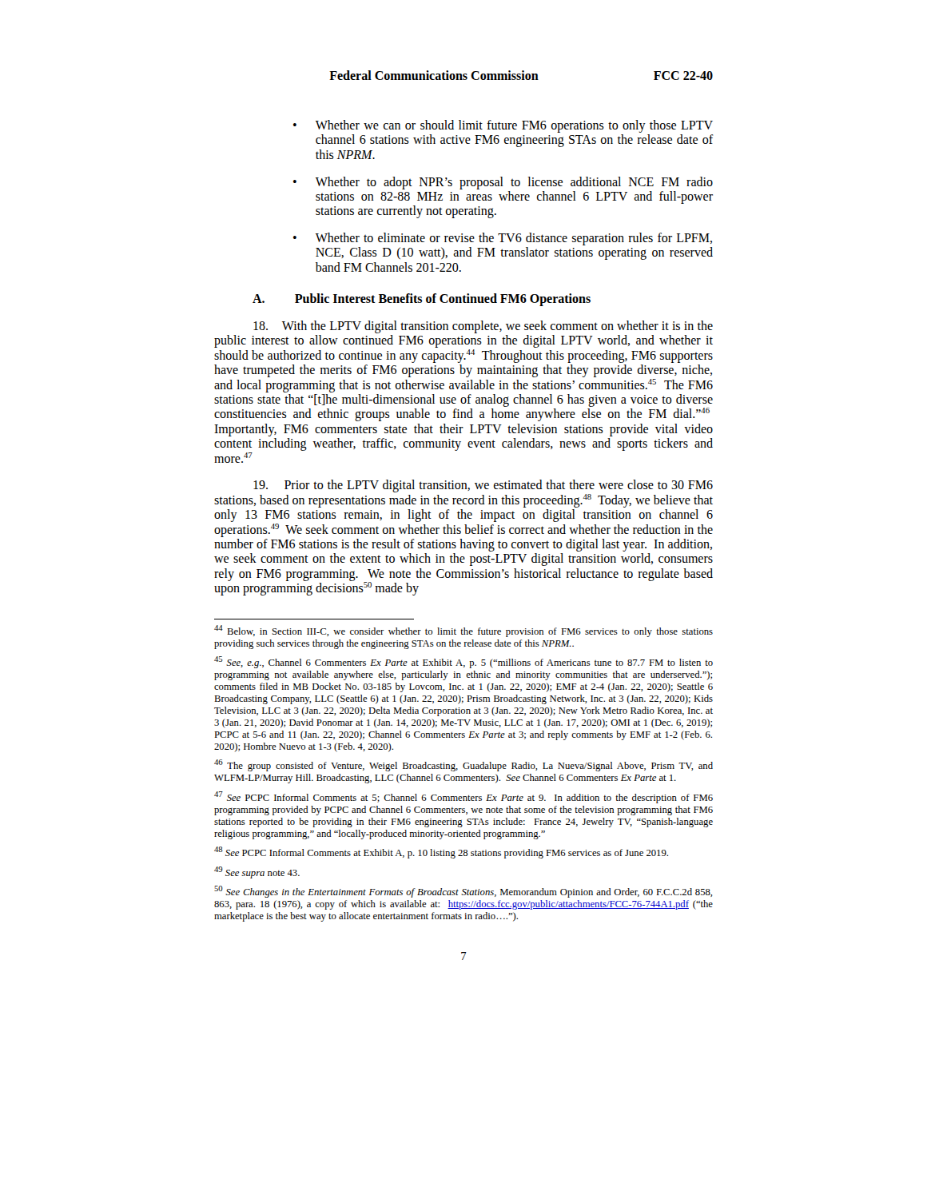Federal Communications Commission
FCC 22-40
Whether we can or should limit future FM6 operations to only those LPTV channel 6 stations with active FM6 engineering STAs on the release date of this NPRM.
Whether to adopt NPR’s proposal to license additional NCE FM radio stations on 82-88 MHz in areas where channel 6 LPTV and full-power stations are currently not operating.
Whether to eliminate or revise the TV6 distance separation rules for LPFM, NCE, Class D (10 watt), and FM translator stations operating on reserved band FM Channels 201-220.
A. Public Interest Benefits of Continued FM6 Operations
18. With the LPTV digital transition complete, we seek comment on whether it is in the public interest to allow continued FM6 operations in the digital LPTV world, and whether it should be authorized to continue in any capacity.44 Throughout this proceeding, FM6 supporters have trumpeted the merits of FM6 operations by maintaining that they provide diverse, niche, and local programming that is not otherwise available in the stations’ communities.45 The FM6 stations state that “[t]he multi-dimensional use of analog channel 6 has given a voice to diverse constituencies and ethnic groups unable to find a home anywhere else on the FM dial.”46 Importantly, FM6 commenters state that their LPTV television stations provide vital video content including weather, traffic, community event calendars, news and sports tickers and more.47
19. Prior to the LPTV digital transition, we estimated that there were close to 30 FM6 stations, based on representations made in the record in this proceeding.48 Today, we believe that only 13 FM6 stations remain, in light of the impact on digital transition on channel 6 operations.49 We seek comment on whether this belief is correct and whether the reduction in the number of FM6 stations is the result of stations having to convert to digital last year. In addition, we seek comment on the extent to which in the post-LPTV digital transition world, consumers rely on FM6 programming. We note the Commission’s historical reluctance to regulate based upon programming decisions50 made by
44 Below, in Section III-C, we consider whether to limit the future provision of FM6 services to only those stations providing such services through the engineering STAs on the release date of this NPRM..
45 See, e.g., Channel 6 Commenters Ex Parte at Exhibit A, p. 5 (“millions of Americans tune to 87.7 FM to listen to programming not available anywhere else, particularly in ethnic and minority communities that are underserved.”); comments filed in MB Docket No. 03-185 by Lovcom, Inc. at 1 (Jan. 22, 2020); EMF at 2-4 (Jan. 22, 2020); Seattle 6 Broadcasting Company, LLC (Seattle 6) at 1 (Jan. 22, 2020); Prism Broadcasting Network, Inc. at 3 (Jan. 22, 2020); Kids Television, LLC at 3 (Jan. 22, 2020); Delta Media Corporation at 3 (Jan. 22, 2020); New York Metro Radio Korea, Inc. at 3 (Jan. 21, 2020); David Ponomar at 1 (Jan. 14, 2020); Me-TV Music, LLC at 1 (Jan. 17, 2020); OMI at 1 (Dec. 6, 2019); PCPC at 5-6 and 11 (Jan. 22, 2020); Channel 6 Commenters Ex Parte at 3; and reply comments by EMF at 1-2 (Feb. 6. 2020); Hombre Nuevo at 1-3 (Feb. 4, 2020).
46 The group consisted of Venture, Weigel Broadcasting, Guadalupe Radio, La Nueva/Signal Above, Prism TV, and WLFM-LP/Murray Hill. Broadcasting, LLC (Channel 6 Commenters). See Channel 6 Commenters Ex Parte at 1.
47 See PCPC Informal Comments at 5; Channel 6 Commenters Ex Parte at 9. In addition to the description of FM6 programming provided by PCPC and Channel 6 Commenters, we note that some of the television programming that FM6 stations reported to be providing in their FM6 engineering STAs include: France 24, Jewelry TV, “Spanish-language religious programming,” and “locally-produced minority-oriented programming.”
48 See PCPC Informal Comments at Exhibit A, p. 10 listing 28 stations providing FM6 services as of June 2019.
49 See supra note 43.
50 See Changes in the Entertainment Formats of Broadcast Stations, Memorandum Opinion and Order, 60 F.C.C.2d 858, 863, para. 18 (1976), a copy of which is available at: https://docs.fcc.gov/public/attachments/FCC-76-744A1.pdf (“the marketplace is the best way to allocate entertainment formats in radio….”).
7